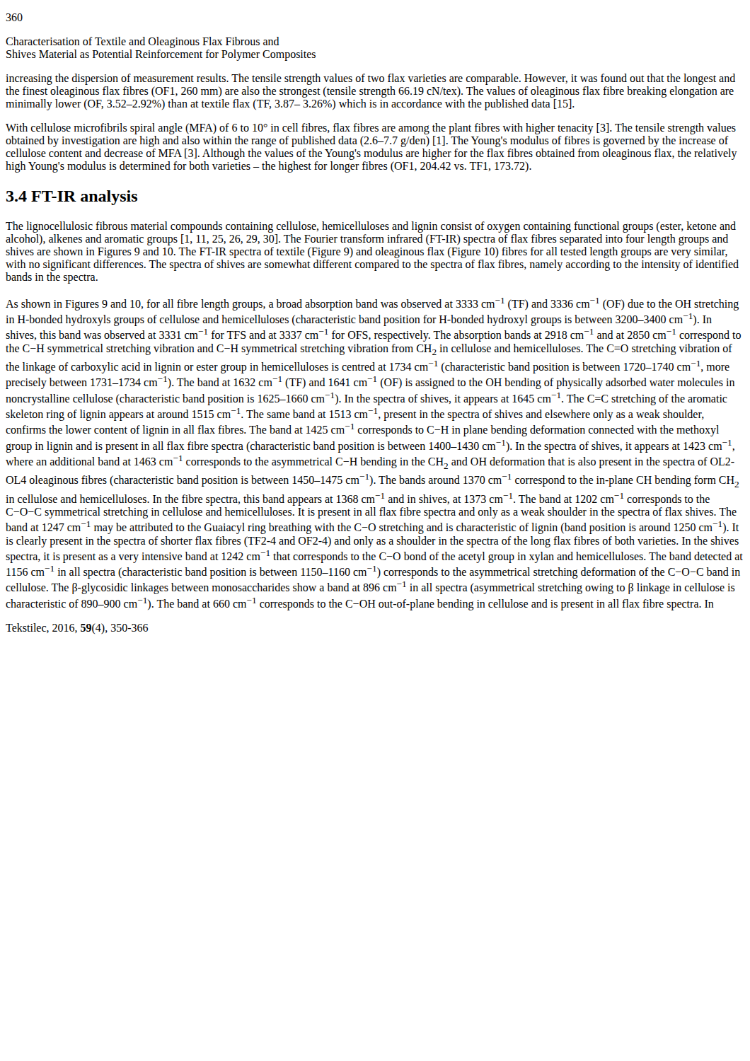360
Characterisation of Textile and Oleaginous Flax Fibrous and
Shives Material as Potential Reinforcement for Polymer Composites
increasing the dispersion of measurement results. The tensile strength values of two flax varieties are comparable. However, it was found out that the longest and the finest oleaginous flax fibres (OF1, 260 mm) are also the strongest (tensile strength 66.19 cN/tex). The values of oleaginous flax fibre breaking elongation are minimally lower (OF, 3.52–2.92%) than at textile flax (TF, 3.87– 3.26%) which is in accordance with the published data [15].
With cellulose microfibrils spiral angle (MFA) of 6 to 10° in cell fibres, flax fibres are among the plant fibres with higher tenacity [3]. The tensile strength values obtained by investigation are high and also within the range of published data (2.6–7.7 g/den) [1]. The Young's modulus of fibres is governed by the increase of cellulose content and decrease of MFA [3]. Although the values of the Young's modulus are higher for the flax fibres obtained from oleaginous flax, the relatively high Young's modulus is determined for both varieties – the highest for longer fibres (OF1, 204.42 vs. TF1, 173.72).
3.4 FT-IR analysis
The lignocellulosic fibrous material compounds containing cellulose, hemicelluloses and lignin consist of oxygen containing functional groups (ester, ketone and alcohol), alkenes and aromatic groups [1, 11, 25, 26, 29, 30]. The Fourier transform infrared (FT-IR) spectra of flax fibres separated into four length groups and shives are shown in Figures 9 and 10. The FT-IR spectra of textile (Figure 9) and oleaginous flax (Figure 10) fibres for all tested length groups are very similar, with no significant differences. The spectra of shives are somewhat different compared to the spectra of flax fibres, namely according to the intensity of identified bands in the spectra.
As shown in Figures 9 and 10, for all fibre length groups, a broad absorption band was observed at 3333 cm−1 (TF) and 3336 cm−1 (OF) due to the OH stretching in H-bonded hydroxyls groups of cellulose and hemicelluloses (characteristic band position for H-bonded hydroxyl groups is between 3200–3400 cm−1). In shives, this band was observed at 3331 cm−1 for TFS and at 3337 cm−1 for OFS, respectively. The absorption bands at 2918 cm−1 and at 2850 cm−1 correspond to the C−H symmetrical stretching vibration and C−H symmetrical stretching vibration from CH2 in cellulose and hemicelluloses. The C=O stretching vibration of the linkage of carboxylic acid in lignin or ester group in hemicelluloses is centred at 1734 cm−1 (characteristic band position is between 1720–1740 cm−1, more precisely between 1731–1734 cm−1). The band at 1632 cm−1 (TF) and 1641 cm−1 (OF) is assigned to the OH bending of physically adsorbed water molecules in noncrystalline cellulose (characteristic band position is 1625–1660 cm−1). In the spectra of shives, it appears at 1645 cm−1. The C=C stretching of the aromatic skeleton ring of lignin appears at around 1515 cm−1. The same band at 1513 cm−1, present in the spectra of shives and elsewhere only as a weak shoulder, confirms the lower content of lignin in all flax fibres. The band at 1425 cm−1 corresponds to C−H in plane bending deformation connected with the methoxyl group in lignin and is present in all flax fibre spectra (characteristic band position is between 1400–1430 cm−1). In the spectra of shives, it appears at 1423 cm−1, where an additional band at 1463 cm−1 corresponds to the asymmetrical C−H bending in the CH2 and OH deformation that is also present in the spectra of OL2-OL4 oleaginous fibres (characteristic band position is between 1450–1475 cm−1). The bands around 1370 cm−1 correspond to the in-plane CH bending form CH2 in cellulose and hemicelluloses. In the fibre spectra, this band appears at 1368 cm−1 and in shives, at 1373 cm−1. The band at 1202 cm−1 corresponds to the C−O−C symmetrical stretching in cellulose and hemicelluloses. It is present in all flax fibre spectra and only as a weak shoulder in the spectra of flax shives. The band at 1247 cm−1 may be attributed to the Guaiacyl ring breathing with the C−O stretching and is characteristic of lignin (band position is around 1250 cm−1). It is clearly present in the spectra of shorter flax fibres (TF2-4 and OF2-4) and only as a shoulder in the spectra of the long flax fibres of both varieties. In the shives spectra, it is present as a very intensive band at 1242 cm−1 that corresponds to the C−O bond of the acetyl group in xylan and hemicelluloses. The band detected at 1156 cm−1 in all spectra (characteristic band position is between 1150–1160 cm−1) corresponds to the asymmetrical stretching deformation of the C−O−C band in cellulose. The β-glycosidic linkages between monosaccharides show a band at 896 cm−1 in all spectra (asymmetrical stretching owing to β linkage in cellulose is characteristic of 890–900 cm−1). The band at 660 cm−1 corresponds to the C−OH out-of-plane bending in cellulose and is present in all flax fibre spectra. In
Tekstilec, 2016, 59(4), 350-366